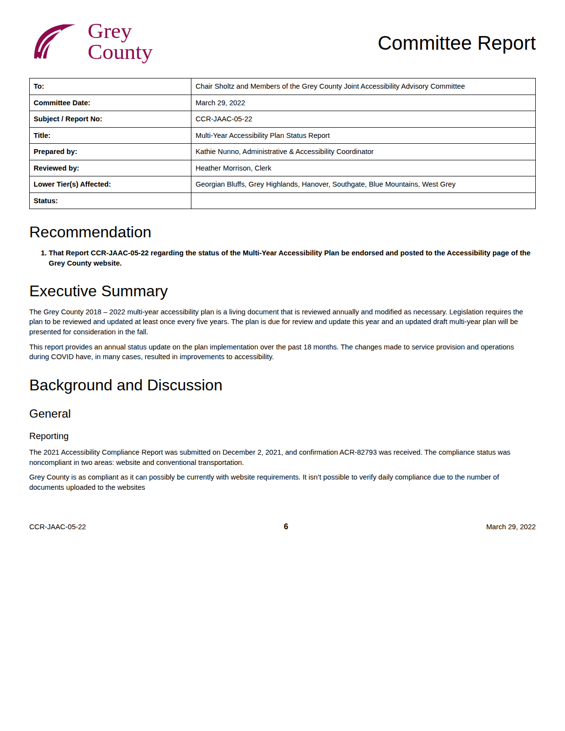Grey
County
Committee Report
| To: | Chair Sholtz and Members of the Grey County Joint Accessibility Advisory Committee |
| Committee Date: | March 29, 2022 |
| Subject / Report No: | CCR-JAAC-05-22 |
| Title: | Multi-Year Accessibility Plan Status Report |
| Prepared by: | Kathie Nunno, Administrative & Accessibility Coordinator |
| Reviewed by: | Heather Morrison, Clerk |
| Lower Tier(s) Affected: | Georgian Bluffs, Grey Highlands, Hanover, Southgate, Blue Mountains, West Grey |
| Status: | |
Recommendation
That Report CCR-JAAC-05-22 regarding the status of the Multi-Year Accessibility Plan be endorsed and posted to the Accessibility page of the Grey County website.
Executive Summary
The Grey County 2018 – 2022 multi-year accessibility plan is a living document that is reviewed annually and modified as necessary. Legislation requires the plan to be reviewed and updated at least once every five years. The plan is due for review and update this year and an updated draft multi-year plan will be presented for consideration in the fall.
This report provides an annual status update on the plan implementation over the past 18 months. The changes made to service provision and operations during COVID have, in many cases, resulted in improvements to accessibility.
Background and Discussion
General
Reporting
The 2021 Accessibility Compliance Report was submitted on December 2, 2021, and confirmation ACR-82793 was received. The compliance status was noncompliant in two areas: website and conventional transportation.
Grey County is as compliant as it can possibly be currently with website requirements. It isn’t possible to verify daily compliance due to the number of documents uploaded to the websites
CCR-JAAC-05-22 6 March 29, 2022